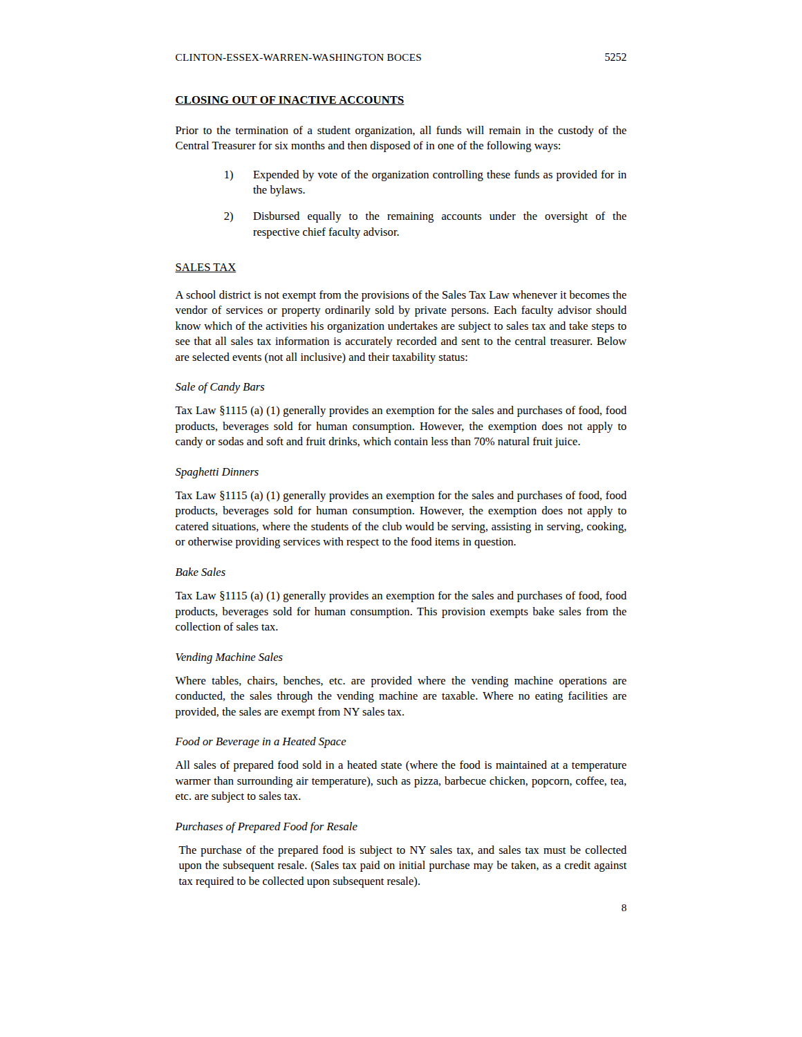CLINTON-ESSEX-WARREN-WASHINGTON BOCES
5252
CLOSING OUT OF INACTIVE ACCOUNTS
Prior to the termination of a student organization, all funds will remain in the custody of the Central Treasurer for six months and then disposed of in one of the following ways:
1) Expended by vote of the organization controlling these funds as provided for in the bylaws.
2) Disbursed equally to the remaining accounts under the oversight of the respective chief faculty advisor.
SALES TAX
A school district is not exempt from the provisions of the Sales Tax Law whenever it becomes the vendor of services or property ordinarily sold by private persons. Each faculty advisor should know which of the activities his organization undertakes are subject to sales tax and take steps to see that all sales tax information is accurately recorded and sent to the central treasurer. Below are selected events (not all inclusive) and their taxability status:
Sale of Candy Bars
Tax Law §1115 (a) (1) generally provides an exemption for the sales and purchases of food, food products, beverages sold for human consumption. However, the exemption does not apply to candy or sodas and soft and fruit drinks, which contain less than 70% natural fruit juice.
Spaghetti Dinners
Tax Law §1115 (a) (1) generally provides an exemption for the sales and purchases of food, food products, beverages sold for human consumption. However, the exemption does not apply to catered situations, where the students of the club would be serving, assisting in serving, cooking, or otherwise providing services with respect to the food items in question.
Bake Sales
Tax Law §1115 (a) (1) generally provides an exemption for the sales and purchases of food, food products, beverages sold for human consumption. This provision exempts bake sales from the collection of sales tax.
Vending Machine Sales
Where tables, chairs, benches, etc. are provided where the vending machine operations are conducted, the sales through the vending machine are taxable. Where no eating facilities are provided, the sales are exempt from NY sales tax.
Food or Beverage in a Heated Space
All sales of prepared food sold in a heated state (where the food is maintained at a temperature warmer than surrounding air temperature), such as pizza, barbecue chicken, popcorn, coffee, tea, etc. are subject to sales tax.
Purchases of Prepared Food for Resale
The purchase of the prepared food is subject to NY sales tax, and sales tax must be collected upon the subsequent resale. (Sales tax paid on initial purchase may be taken, as a credit against tax required to be collected upon subsequent resale).
8